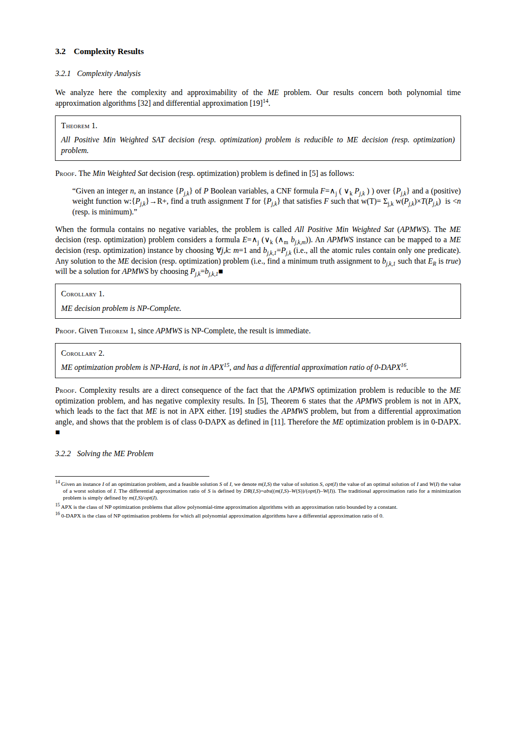3.2 Complexity Results
3.2.1 Complexity Analysis
We analyze here the complexity and approximability of the ME problem. Our results concern both polynomial time approximation algorithms [32] and differential approximation [19]14.
Theorem 1.
All Positive Min Weighted SAT decision (resp. optimization) problem is reducible to ME decision (resp. optimization) problem.
Proof. The Min Weighted Sat decision (resp. optimization) problem is defined in [5] as follows:
“Given an integer n, an instance {Pj,k} of P Boolean variables, a CNF formula F=∧j ( ∨k Pj,k ) ) over {Pj,k} and a (positive) weight function w:{Pj,k}→R+, find a truth assignment T for {Pj,k} that satisfies F such that w(T)= Σj,k w(Pj,k)×T(Pj,k) is <n (resp. is minimum).”
When the formula contains no negative variables, the problem is called All Positive Min Weighted Sat (APMWS). The ME decision (resp. optimization) problem considers a formula E=∧j (∨k (∧m bj,k,m)). An APMWS instance can be mapped to a ME decision (resp. optimization) instance by choosing ∀j,k: m=1 and bj,k,1=Pj,k (i.e., all the atomic rules contain only one predicate). Any solution to the ME decision (resp. optimization) problem (i.e., find a minimum truth assignment to bj,k,1 such that ER is true) will be a solution for APMWS by choosing Pj,k=bj,k,1■
Corollary 1.
ME decision problem is NP-Complete.
Proof. Given Theorem 1, since APMWS is NP-Complete, the result is immediate.
Corollary 2.
ME optimization problem is NP-Hard, is not in APX15, and has a differential approximation ratio of 0-DAPX16.
Proof. Complexity results are a direct consequence of the fact that the APMWS optimization problem is reducible to the ME optimization problem, and has negative complexity results. In [5], Theorem 6 states that the APMWS problem is not in APX, which leads to the fact that ME is not in APX either. [19] studies the APMWS problem, but from a differential approximation angle, and shows that the problem is of class 0-DAPX as defined in [11]. Therefore the ME optimization problem is in 0-DAPX. ■
3.2.2 Solving the ME Problem
14 Given an instance I of an optimization problem, and a feasible solution S of I, we denote m(I,S) the value of solution S, opt(I) the value of an optimal solution of I and W(I) the value of a worst solution of I. The differential approximation ratio of S is defined by DR(I,S)=abs((m(I,S)–W(S))/(opt(I)–W(I)). The traditional approximation ratio for a minimization problem is simply defined by m(I,S)/opt(I).
15 APX is the class of NP optimization problems that allow polynomial-time approximation algorithms with an approximation ratio bounded by a constant.
16 0-DAPX is the class of NP optimisation problems for which all polynomial approximation algorithms have a differential approximation ratio of 0.